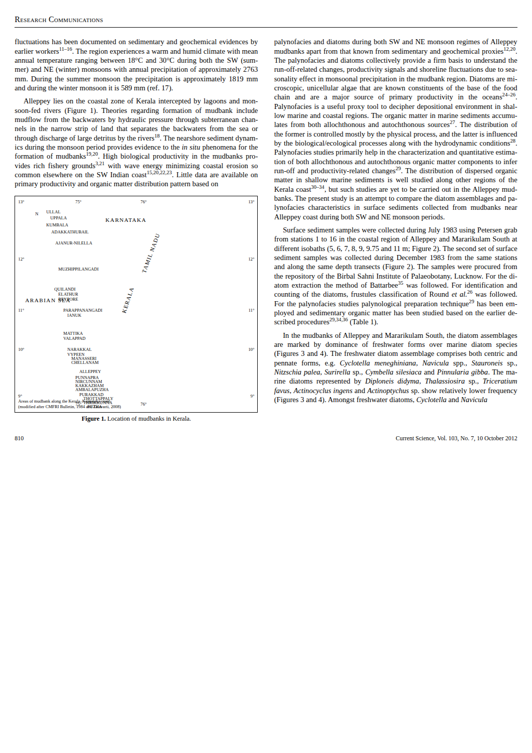Research Communications
fluctuations has been documented on sedimentary and geochemical evidences by earlier workers11–16. The region experiences a warm and humid climate with mean annual temperature ranging between 18°C and 30°C during both the SW (summer) and NE (winter) monsoons with annual precipitation of approximately 2763 mm. During the summer monsoon the precipitation is approximately 1819 mm and during the winter monsoon it is 589 mm (ref. 17).
Alleppey lies on the coastal zone of Kerala intercepted by lagoons and monsoon-fed rivers (Figure 1). Theories regarding formation of mudbank include mudflow from the backwaters by hydraulic pressure through subterranean channels in the narrow strip of land that separates the backwaters from the sea or through discharge of large detritus by the rivers18. The nearshore sediment dynamics during the monsoon period provides evidence to the in situ phenomena for the formation of mudbanks19,20. High biological productivity in the mudbanks provides rich fishery grounds3,21 with wave energy minimizing coastal erosion so common elsewhere on the SW Indian coast15,20,22,23. Little data are available on primary productivity and organic matter distribution pattern based on
13° 75° 76° 13° N ULLAL UPPALA KUMBALA ADAKKATHUBAIL AJANUR-NILELLA KARNATAKA 12° 12° MUZHIPPILANGADI TAMIL NADU QUILANDI ELATHUR BEYPORE ARABIAN SEA PARAPPANANGADI IANUK 11° 11° KERALA MATTIKA VALAPPAD NARAKKAL VYPEEN MANASSERI CHELLANAM 10° 10° ALLEPPEY PUNNAPRA NIRCUNNAM KAKKAZHAM AMBALAPUZHA PURAKKAD THOTTAPPALY THRIKKUNNA PUZHA 9° 9° 75° 76°
Areas of mudbank along the Kerala–Karnataka coast
(modified after CMFRI Bulletin, 1984 and Tatavarti, 2008)
Figure 1. Location of mudbanks in Kerala.
palynofacies and diatoms during both SW and NE monsoon regimes of Alleppey mudbanks apart from that known from sedimentary and geochemical proxies12,20. The palynofacies and diatoms collectively provide a firm basis to understand the run-off-related changes, productivity signals and shoreline fluctuations due to seasonality effect in monsoonal precipitation in the mudbank region. Diatoms are microscopic, unicellular algae that are known constituents of the base of the food chain and are a major source of primary productivity in the oceans24–26. Palynofacies is a useful proxy tool to decipher depositional environment in shallow marine and coastal regions. The organic matter in marine sediments accumulates from both allochthonous and autochthonous sources27. The distribution of the former is controlled mostly by the physical process, and the latter is influenced by the biological/ecological processes along with the hydrodynamic conditions28. Palynofacies studies primarily help in the characterization and quantitative estimation of both allochthonous and autochthonous organic matter components to infer run-off and productivity-related changes29. The distribution of dispersed organic matter in shallow marine sediments is well studied along other regions of the Kerala coast30–34, but such studies are yet to be carried out in the Alleppey mudbanks. The present study is an attempt to compare the diatom assemblages and palynofacies characteristics in surface sediments collected from mudbanks near Alleppey coast during both SW and NE monsoon periods.
Surface sediment samples were collected during July 1983 using Petersen grab from stations 1 to 16 in the coastal region of Alleppey and Mararikulam South at different isobaths (5, 6, 7, 8, 9, 9.75 and 11 m; Figure 2). The second set of surface sediment samples was collected during December 1983 from the same stations and along the same depth transects (Figure 2). The samples were procured from the repository of the Birbal Sahni Institute of Palaeobotany, Lucknow. For the diatom extraction the method of Battarbee35 was followed. For identification and counting of the diatoms, frustules classification of Round et al.26 was followed. For the palynofacies studies palynological preparation technique29 has been employed and sedimentary organic matter has been studied based on the earlier described procedures29,34,36 (Table 1).
In the mudbanks of Alleppey and Mararikulam South, the diatom assemblages are marked by dominance of freshwater forms over marine diatom species (Figures 3 and 4). The freshwater diatom assemblage comprises both centric and pennate forms, e.g. Cyclotella meneghiniana, Navicula spp., Stauroneis sp., Nitzschia palea, Surirella sp., Cymbella silesiaca and Pinnularia gibba. The marine diatoms represented by Diploneis didyma, Thalassiosira sp., Triceratium favus, Actinocyclus ingens and Actinoptychus sp. show relatively lower frequency (Figures 3 and 4). Amongst freshwater diatoms, Cyclotella and Navicula
810 Current Science, Vol. 103, No. 7, 10 October 2012